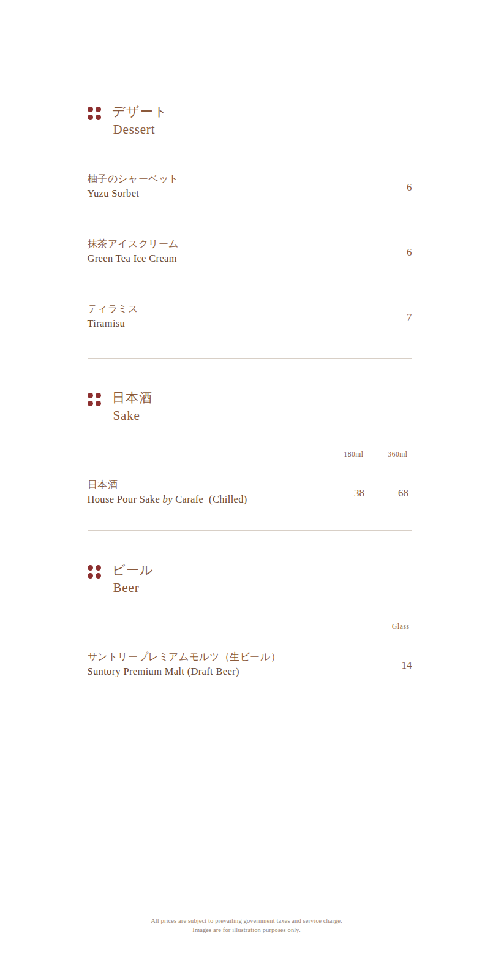デザート Dessert
柚子のシャーベット Yuzu Sorbet
6
抹茶アイスクリーム Green Tea Ice Cream
6
ティラミス Tiramisu
7
日本酒 Sake
180ml 360ml
日本酒 House Pour Sake by Carafe (Chilled)
38 68
ビール Beer
Glass
サントリープレミアムモルツ（生ビール） Suntory Premium Malt (Draft Beer)
14
All prices are subject to prevailing government taxes and service charge.
Images are for illustration purposes only.